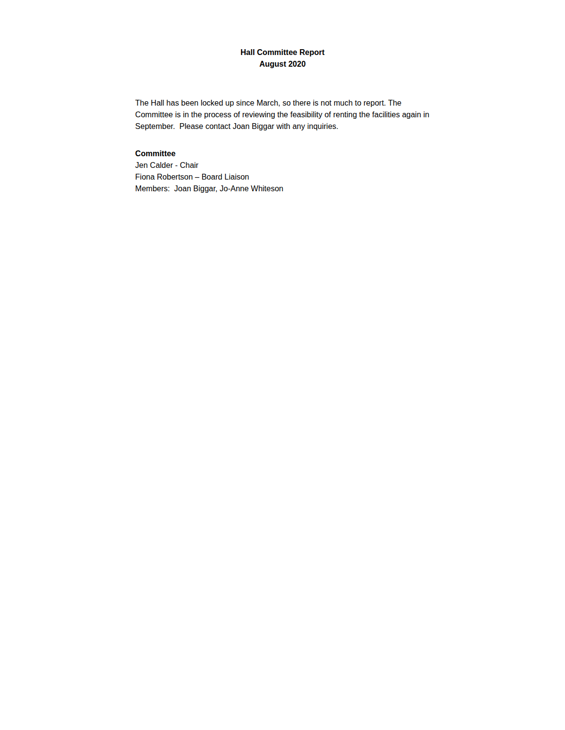Hall Committee Report
August 2020
The Hall has been locked up since March, so there is not much to report. The Committee is in the process of reviewing the feasibility of renting the facilities again in September. Please contact Joan Biggar with any inquiries.
Committee
Jen Calder - Chair
Fiona Robertson – Board Liaison
Members: Joan Biggar, Jo-Anne Whiteson